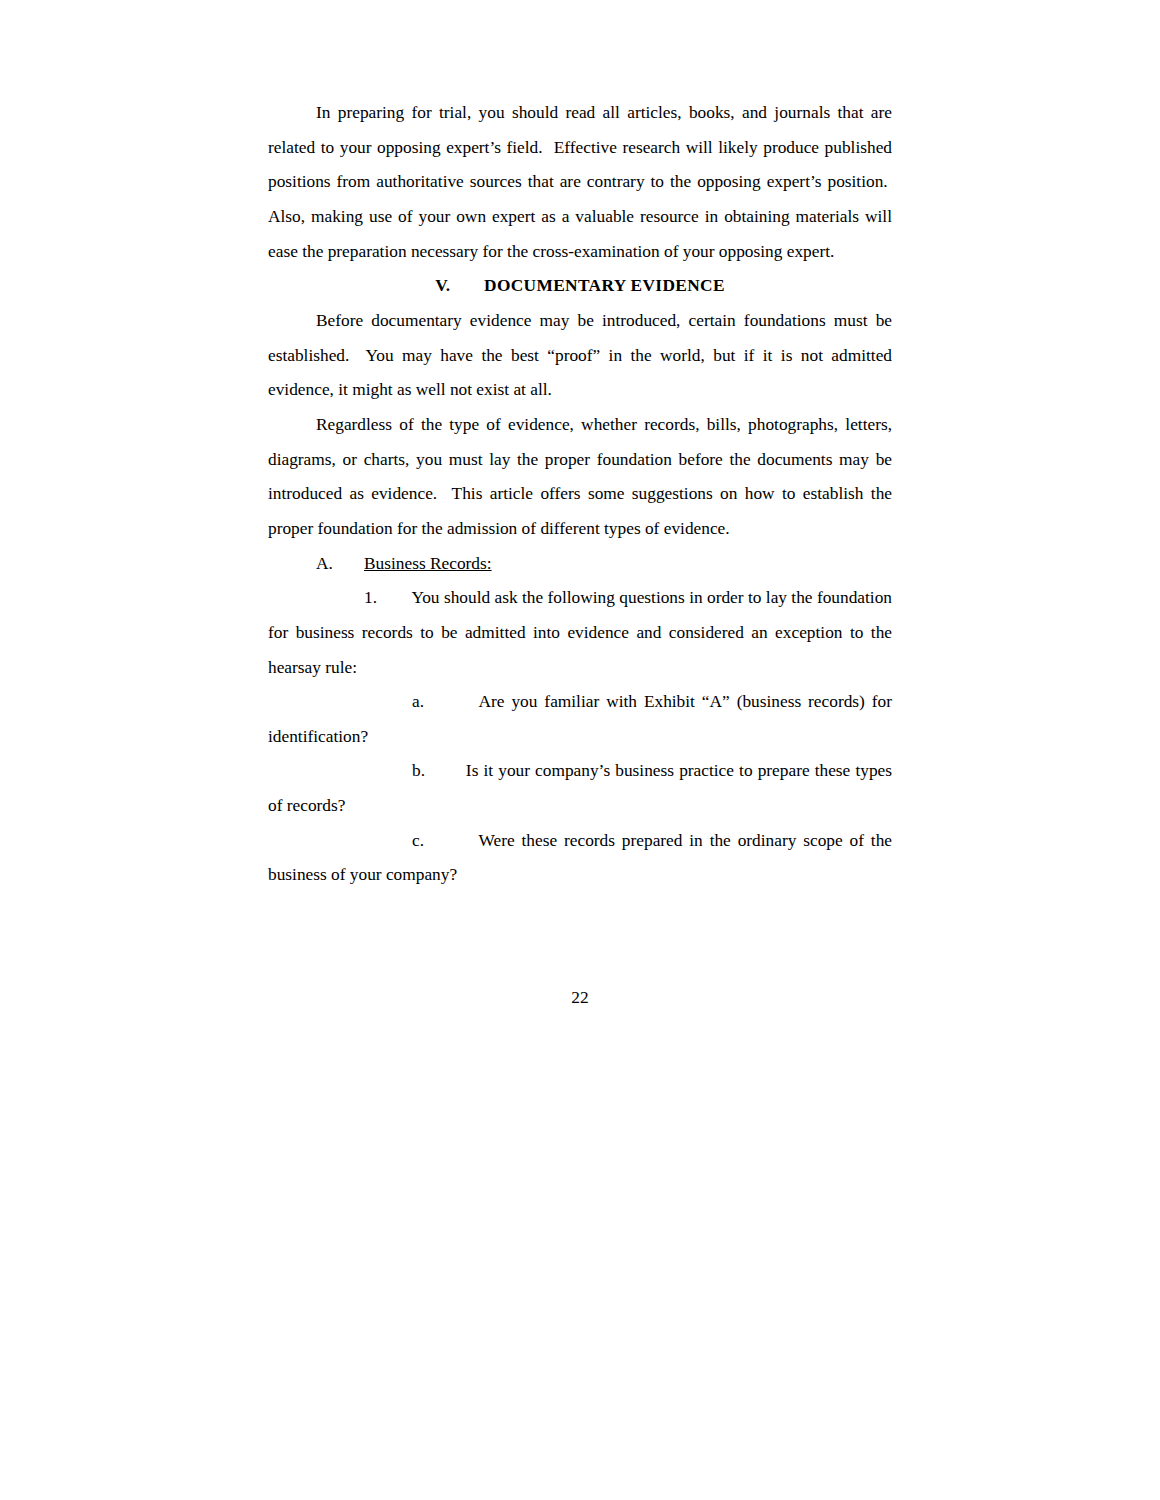In preparing for trial, you should read all articles, books, and journals that are related to your opposing expert’s field. Effective research will likely produce published positions from authoritative sources that are contrary to the opposing expert’s position. Also, making use of your own expert as a valuable resource in obtaining materials will ease the preparation necessary for the cross-examination of your opposing expert.
V. DOCUMENTARY EVIDENCE
Before documentary evidence may be introduced, certain foundations must be established. You may have the best “proof” in the world, but if it is not admitted evidence, it might as well not exist at all.
Regardless of the type of evidence, whether records, bills, photographs, letters, diagrams, or charts, you must lay the proper foundation before the documents may be introduced as evidence. This article offers some suggestions on how to establish the proper foundation for the admission of different types of evidence.
A. Business Records:
1. You should ask the following questions in order to lay the foundation for business records to be admitted into evidence and considered an exception to the hearsay rule:
a. Are you familiar with Exhibit “A” (business records) for identification?
b. Is it your company’s business practice to prepare these types of records?
c. Were these records prepared in the ordinary scope of the business of your company?
22